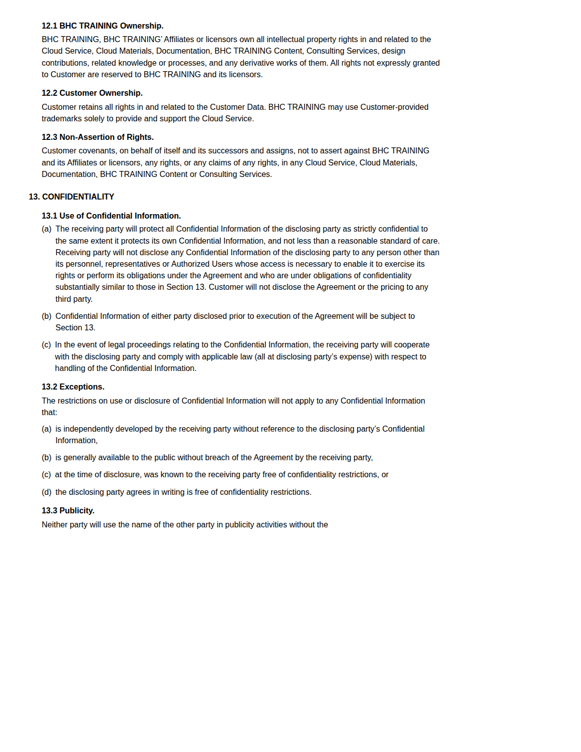12.1 BHC TRAINING Ownership.
BHC TRAINING, BHC TRAINING’ Affiliates or licensors own all intellectual property rights in and related to the Cloud Service, Cloud Materials, Documentation, BHC TRAINING Content, Consulting Services, design contributions, related knowledge or processes, and any derivative works of them. All rights not expressly granted to Customer are reserved to BHC TRAINING and its licensors.
12.2 Customer Ownership.
Customer retains all rights in and related to the Customer Data. BHC TRAINING may use Customer-provided trademarks solely to provide and support the Cloud Service.
12.3 Non-Assertion of Rights.
Customer covenants, on behalf of itself and its successors and assigns, not to assert against BHC TRAINING and its Affiliates or licensors, any rights, or any claims of any rights, in any Cloud Service, Cloud Materials, Documentation, BHC TRAINING Content or Consulting Services.
13. CONFIDENTIALITY
13.1 Use of Confidential Information.
(a) The receiving party will protect all Confidential Information of the disclosing party as strictly confidential to the same extent it protects its own Confidential Information, and not less than a reasonable standard of care. Receiving party will not disclose any Confidential Information of the disclosing party to any person other than its personnel, representatives or Authorized Users whose access is necessary to enable it to exercise its rights or perform its obligations under the Agreement and who are under obligations of confidentiality substantially similar to those in Section 13. Customer will not disclose the Agreement or the pricing to any third party.
(b) Confidential Information of either party disclosed prior to execution of the Agreement will be subject to Section 13.
(c) In the event of legal proceedings relating to the Confidential Information, the receiving party will cooperate with the disclosing party and comply with applicable law (all at disclosing party’s expense) with respect to handling of the Confidential Information.
13.2 Exceptions.
The restrictions on use or disclosure of Confidential Information will not apply to any Confidential Information that:
(a) is independently developed by the receiving party without reference to the disclosing party’s Confidential Information,
(b) is generally available to the public without breach of the Agreement by the receiving party,
(c) at the time of disclosure, was known to the receiving party free of confidentiality restrictions, or
(d) the disclosing party agrees in writing is free of confidentiality restrictions.
13.3 Publicity.
Neither party will use the name of the other party in publicity activities without the